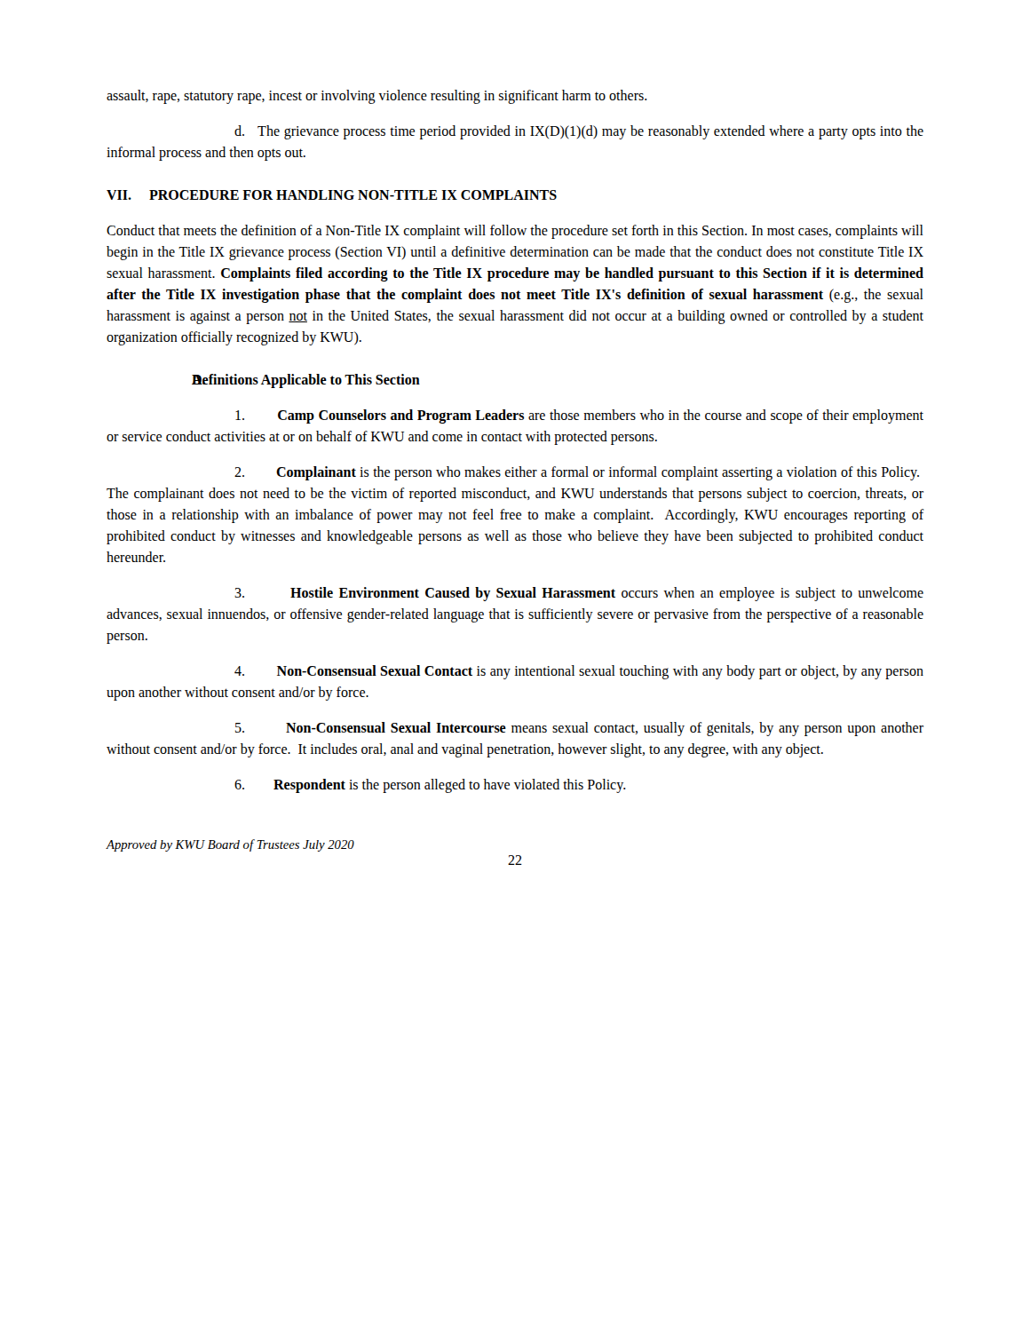assault, rape, statutory rape, incest or involving violence resulting in significant harm to others.
d. The grievance process time period provided in IX(D)(1)(d) may be reasonably extended where a party opts into the informal process and then opts out.
VII. PROCEDURE FOR HANDLING NON-TITLE IX COMPLAINTS
Conduct that meets the definition of a Non-Title IX complaint will follow the procedure set forth in this Section. In most cases, complaints will begin in the Title IX grievance process (Section VI) until a definitive determination can be made that the conduct does not constitute Title IX sexual harassment. Complaints filed according to the Title IX procedure may be handled pursuant to this Section if it is determined after the Title IX investigation phase that the complaint does not meet Title IX's definition of sexual harassment (e.g., the sexual harassment is against a person not in the United States, the sexual harassment did not occur at a building owned or controlled by a student organization officially recognized by KWU).
A. Definitions Applicable to This Section
1. Camp Counselors and Program Leaders are those members who in the course and scope of their employment or service conduct activities at or on behalf of KWU and come in contact with protected persons.
2. Complainant is the person who makes either a formal or informal complaint asserting a violation of this Policy. The complainant does not need to be the victim of reported misconduct, and KWU understands that persons subject to coercion, threats, or those in a relationship with an imbalance of power may not feel free to make a complaint. Accordingly, KWU encourages reporting of prohibited conduct by witnesses and knowledgeable persons as well as those who believe they have been subjected to prohibited conduct hereunder.
3. Hostile Environment Caused by Sexual Harassment occurs when an employee is subject to unwelcome advances, sexual innuendos, or offensive gender-related language that is sufficiently severe or pervasive from the perspective of a reasonable person.
4. Non-Consensual Sexual Contact is any intentional sexual touching with any body part or object, by any person upon another without consent and/or by force.
5. Non-Consensual Sexual Intercourse means sexual contact, usually of genitals, by any person upon another without consent and/or by force. It includes oral, anal and vaginal penetration, however slight, to any degree, with any object.
6. Respondent is the person alleged to have violated this Policy.
Approved by KWU Board of Trustees July 2020
22